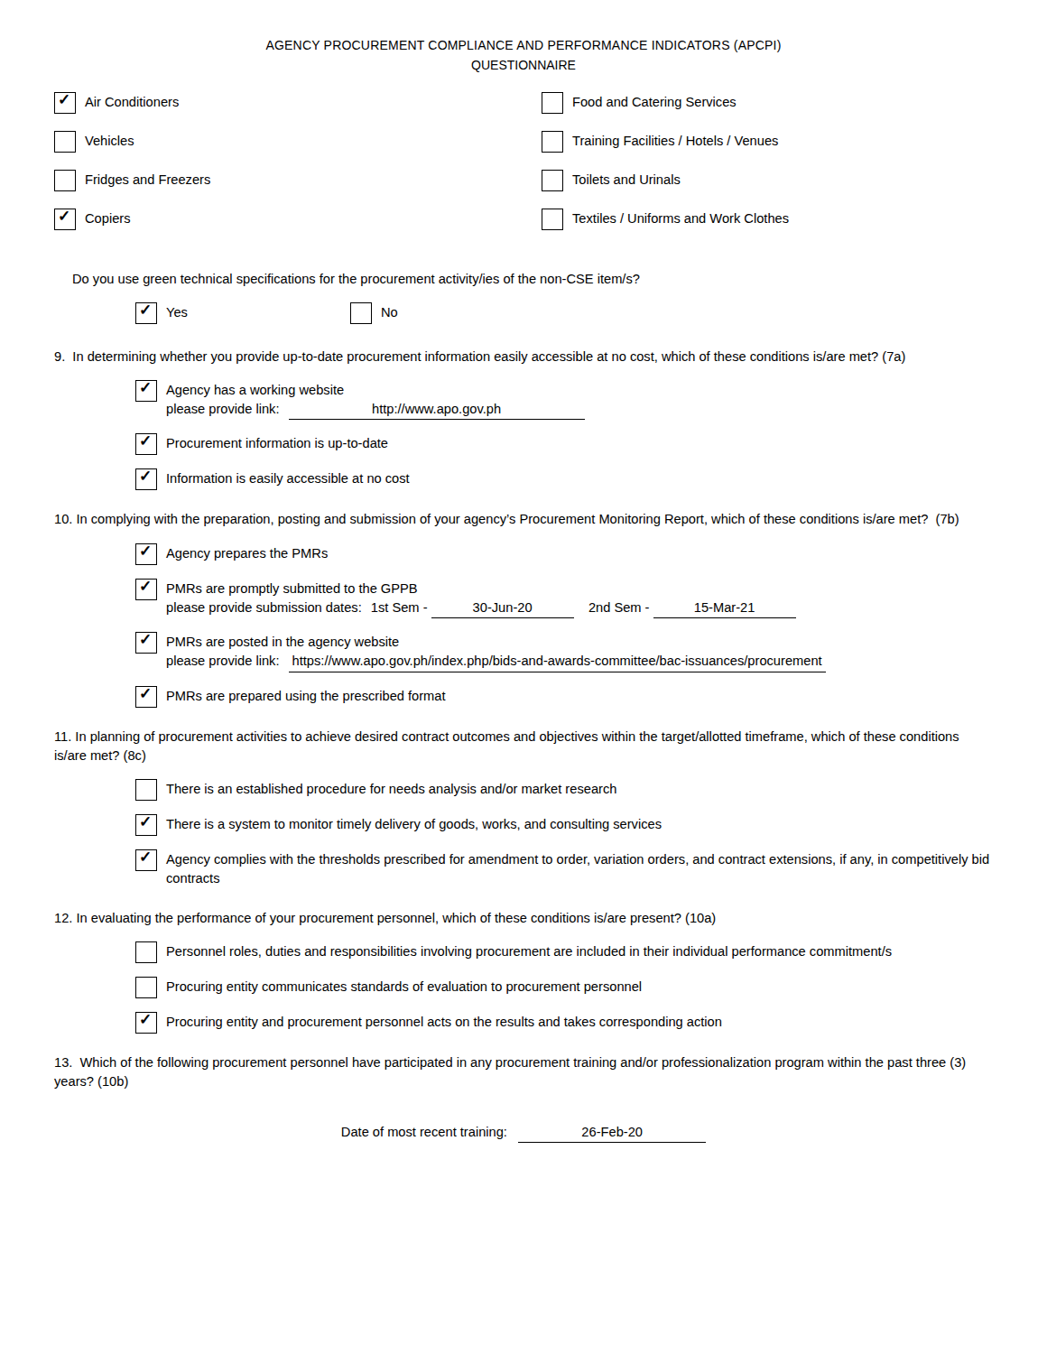AGENCY PROCUREMENT COMPLIANCE AND PERFORMANCE INDICATORS (APCPI)
QUESTIONNAIRE
Air Conditioners
Vehicles
Fridges and Freezers
Copiers
Food and Catering Services
Training Facilities / Hotels / Venues
Toilets and Urinals
Textiles / Uniforms and Work Clothes
Do you use green technical specifications for the procurement activity/ies of the non-CSE item/s?
Yes No
9. In determining whether you provide up-to-date procurement information easily accessible at no cost, which of these conditions is/are met? (7a)
Agency has a working website
please provide link: http://www.apo.gov.ph
Procurement information is up-to-date
Information is easily accessible at no cost
10. In complying with the preparation, posting and submission of your agency’s Procurement Monitoring Report, which of these conditions is/are met? (7b)
Agency prepares the PMRs
PMRs are promptly submitted to the GPPB
please provide submission dates: 1st Sem - 30-Jun-20 2nd Sem - 15-Mar-21
PMRs are posted in the agency website
please provide link: https://www.apo.gov.ph/index.php/bids-and-awards-committee/bac-issuances/procurement
PMRs are prepared using the prescribed format
11. In planning of procurement activities to achieve desired contract outcomes and objectives within the target/allotted timeframe, which of these conditions is/are met? (8c)
There is an established procedure for needs analysis and/or market research
There is a system to monitor timely delivery of goods, works, and consulting services
Agency complies with the thresholds prescribed for amendment to order, variation orders, and contract extensions, if any, in competitively bid contracts
12. In evaluating the performance of your procurement personnel, which of these conditions is/are present? (10a)
Personnel roles, duties and responsibilities involving procurement are included in their individual performance commitment/s
Procuring entity communicates standards of evaluation to procurement personnel
Procuring entity and procurement personnel acts on the results and takes corresponding action
13. Which of the following procurement personnel have participated in any procurement training and/or professionalization program within the past three (3) years? (10b)
Date of most recent training: 26-Feb-20